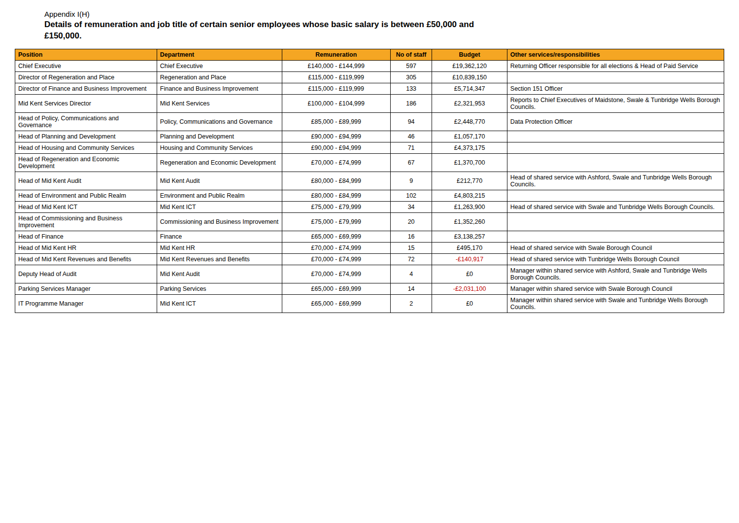Appendix I(H)
Details of remuneration and job title of certain senior employees whose basic salary is between £50,000 and £150,000.
| Position | Department | Remuneration | No of staff | Budget | Other services/responsibilities |
| --- | --- | --- | --- | --- | --- |
| Chief Executive | Chief Executive | £140,000 - £144,999 | 597 | £19,362,120 | Returning Officer responsible for all elections & Head of Paid Service |
| Director of Regeneration and Place | Regeneration and Place | £115,000 - £119,999 | 305 | £10,839,150 | |
| Director of Finance and Business Improvement | Finance and Business Improvement | £115,000 - £119,999 | 133 | £5,714,347 | Section 151 Officer |
| Mid Kent Services Director | Mid Kent Services | £100,000 - £104,999 | 186 | £2,321,953 | Reports to Chief Executives of Maidstone, Swale & Tunbridge Wells Borough Councils. |
| Head of Policy, Communications and Governance | Policy, Communications and Governance | £85,000 - £89,999 | 94 | £2,448,770 | Data Protection Officer |
| Head of Planning and Development | Planning and Development | £90,000 - £94,999 | 46 | £1,057,170 | |
| Head of Housing and Community Services | Housing and Community Services | £90,000 - £94,999 | 71 | £4,373,175 | |
| Head of Regeneration and Economic Development | Regeneration and Economic Development | £70,000 - £74,999 | 67 | £1,370,700 | |
| Head of Mid Kent Audit | Mid Kent Audit | £80,000 - £84,999 | 9 | £212,770 | Head of shared service with Ashford, Swale and Tunbridge Wells Borough Councils. |
| Head of Environment and Public Realm | Environment and Public Realm | £80,000 - £84,999 | 102 | £4,803,215 | |
| Head of Mid Kent ICT | Mid Kent ICT | £75,000 - £79,999 | 34 | £1,263,900 | Head of shared service with Swale and Tunbridge Wells Borough Councils. |
| Head of Commissioning and Business Improvement | Commissioning and Business Improvement | £75,000 - £79,999 | 20 | £1,352,260 | |
| Head of Finance | Finance | £65,000 - £69,999 | 16 | £3,138,257 | |
| Head of Mid Kent HR | Mid Kent HR | £70,000 - £74,999 | 15 | £495,170 | Head of shared service with Swale Borough Council |
| Head of Mid Kent Revenues and Benefits | Mid Kent Revenues and Benefits | £70,000 - £74,999 | 72 | -£140,917 | Head of shared service with Tunbridge Wells Borough Council |
| Deputy Head of Audit | Mid Kent Audit | £70,000 - £74,999 | 4 | £0 | Manager within shared service with Ashford, Swale and Tunbridge Wells Borough Councils. |
| Parking Services Manager | Parking Services | £65,000 - £69,999 | 14 | -£2,031,100 | Manager within shared service with Swale Borough Council |
| IT Programme Manager | Mid Kent ICT | £65,000 - £69,999 | 2 | £0 | Manager within shared service with Swale and Tunbridge Wells Borough Councils. |